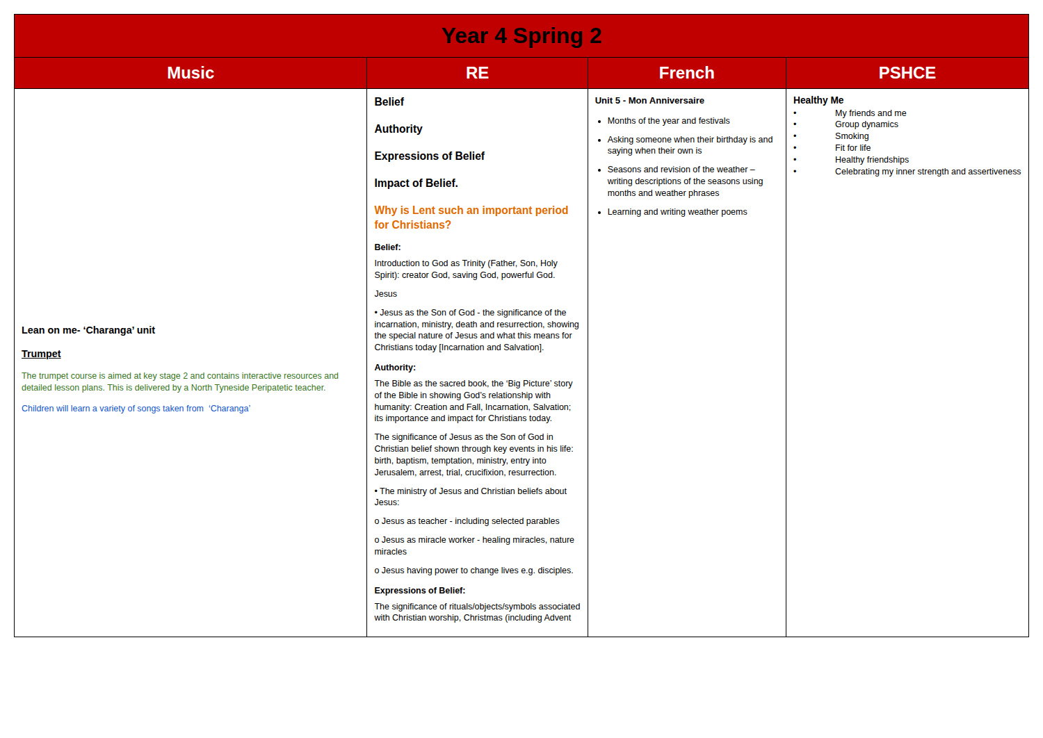Year 4 Spring 2
| Music | RE | French | PSHCE |
| --- | --- | --- | --- |
| Lean on me- ‘Charanga’ unit Trumpet The trumpet course is aimed at key stage 2 and contains interactive resources and detailed lesson plans. This is delivered by a North Tyneside Peripatetic teacher. Children will learn a variety of songs taken from ‘Charanga’ | Belief Authority Expressions of Belief Impact of Belief. Why is Lent such an important period for Christians? Belief: Introduction to God as Trinity (Father, Son, Holy Spirit): creator God, saving God, powerful God. Jesus • Jesus as the Son of God - the significance of the incarnation, ministry, death and resurrection, showing the special nature of Jesus and what this means for Christians today [Incarnation and Salvation]. Authority: The Bible as the sacred book, the ‘Big Picture’ story of the Bible in showing God’s relationship with humanity: Creation and Fall, Incarnation, Salvation; its importance and impact for Christians today. The significance of Jesus as the Son of God in Christian belief shown through key events in his life: birth, baptism, temptation, ministry, entry into Jerusalem, arrest, trial, crucifixion, resurrection. • The ministry of Jesus and Christian beliefs about Jesus: o Jesus as teacher - including selected parables o Jesus as miracle worker - healing miracles, nature miracles o Jesus having power to change lives e.g. disciples. Expressions of Belief: The significance of rituals/objects/symbols associated with Christian worship, Christmas (including Advent | Unit 5 - Mon Anniversaire Months of the year and festivals Asking someone when their birthday is and saying when their own is Seasons and revision of the weather – writing descriptions of the seasons using months and weather phrases Learning and writing weather poems | Healthy Me • My friends and me • Group dynamics • Smoking • Fit for life • Healthy friendships • Celebrating my inner strength and assertiveness |